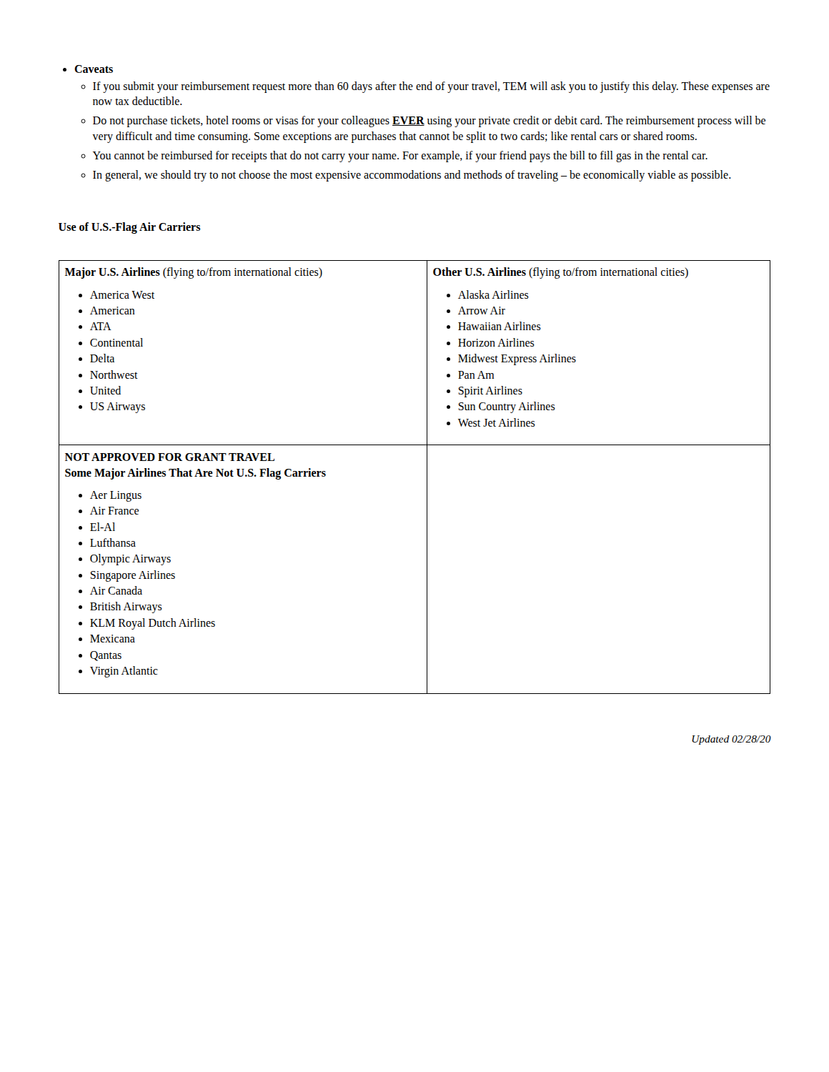Caveats
If you submit your reimbursement request more than 60 days after the end of your travel, TEM will ask you to justify this delay. These expenses are now tax deductible.
Do not purchase tickets, hotel rooms or visas for your colleagues EVER using your private credit or debit card. The reimbursement process will be very difficult and time consuming. Some exceptions are purchases that cannot be split to two cards; like rental cars or shared rooms.
You cannot be reimbursed for receipts that do not carry your name. For example, if your friend pays the bill to fill gas in the rental car.
In general, we should try to not choose the most expensive accommodations and methods of traveling – be economically viable as possible.
Use of U.S.-Flag Air Carriers
| Major U.S. Airlines (flying to/from international cities) America West American ATA Continental Delta Northwest United US Airways | Other U.S. Airlines (flying to/from international cities) Alaska Airlines Arrow Air Hawaiian Airlines Horizon Airlines Midwest Express Airlines Pan Am Spirit Airlines Sun Country Airlines West Jet Airlines |
| NOT APPROVED FOR GRANT TRAVEL Some Major Airlines That Are Not U.S. Flag Carriers Aer Lingus Air France El-Al Lufthansa Olympic Airways Singapore Airlines Air Canada British Airways KLM Royal Dutch Airlines Mexicana Qantas Virgin Atlantic | |
Updated 02/28/20